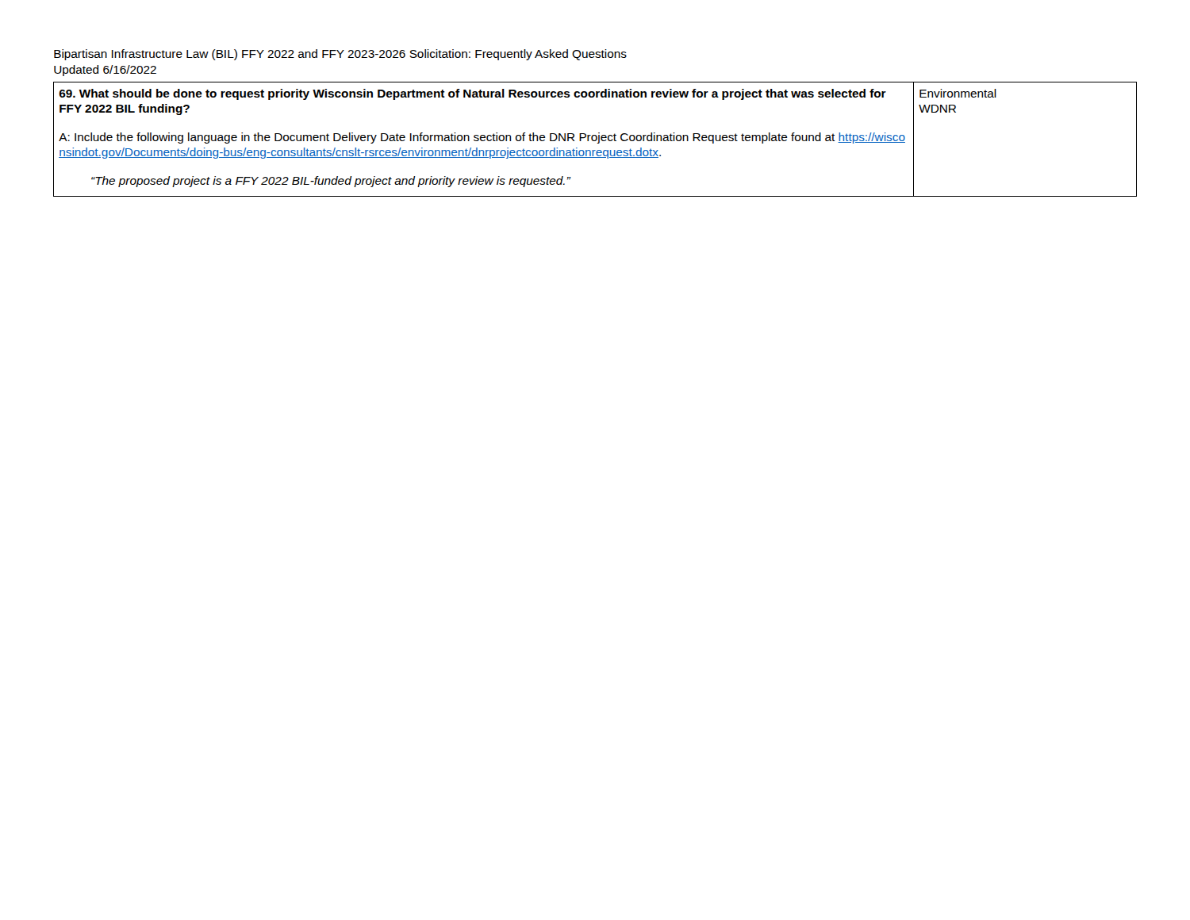Bipartisan Infrastructure Law (BIL) FFY 2022 and FFY 2023-2026 Solicitation: Frequently Asked Questions
Updated 6/16/2022
| 69. What should be done to request priority Wisconsin Department of Natural Resources coordination review for a project that was selected for FFY 2022 BIL funding? A: Include the following language in the Document Delivery Date Information section of the DNR Project Coordination Request template found at https://wisconsindot.gov/Documents/doing-bus/eng-consultants/cnslt-rsrces/environment/dnrprojectcoordinationrequest.dotx . “ The proposed project is a FFY 2022 BIL-funded project and priority review is requested. ” | Environmental WDNR |